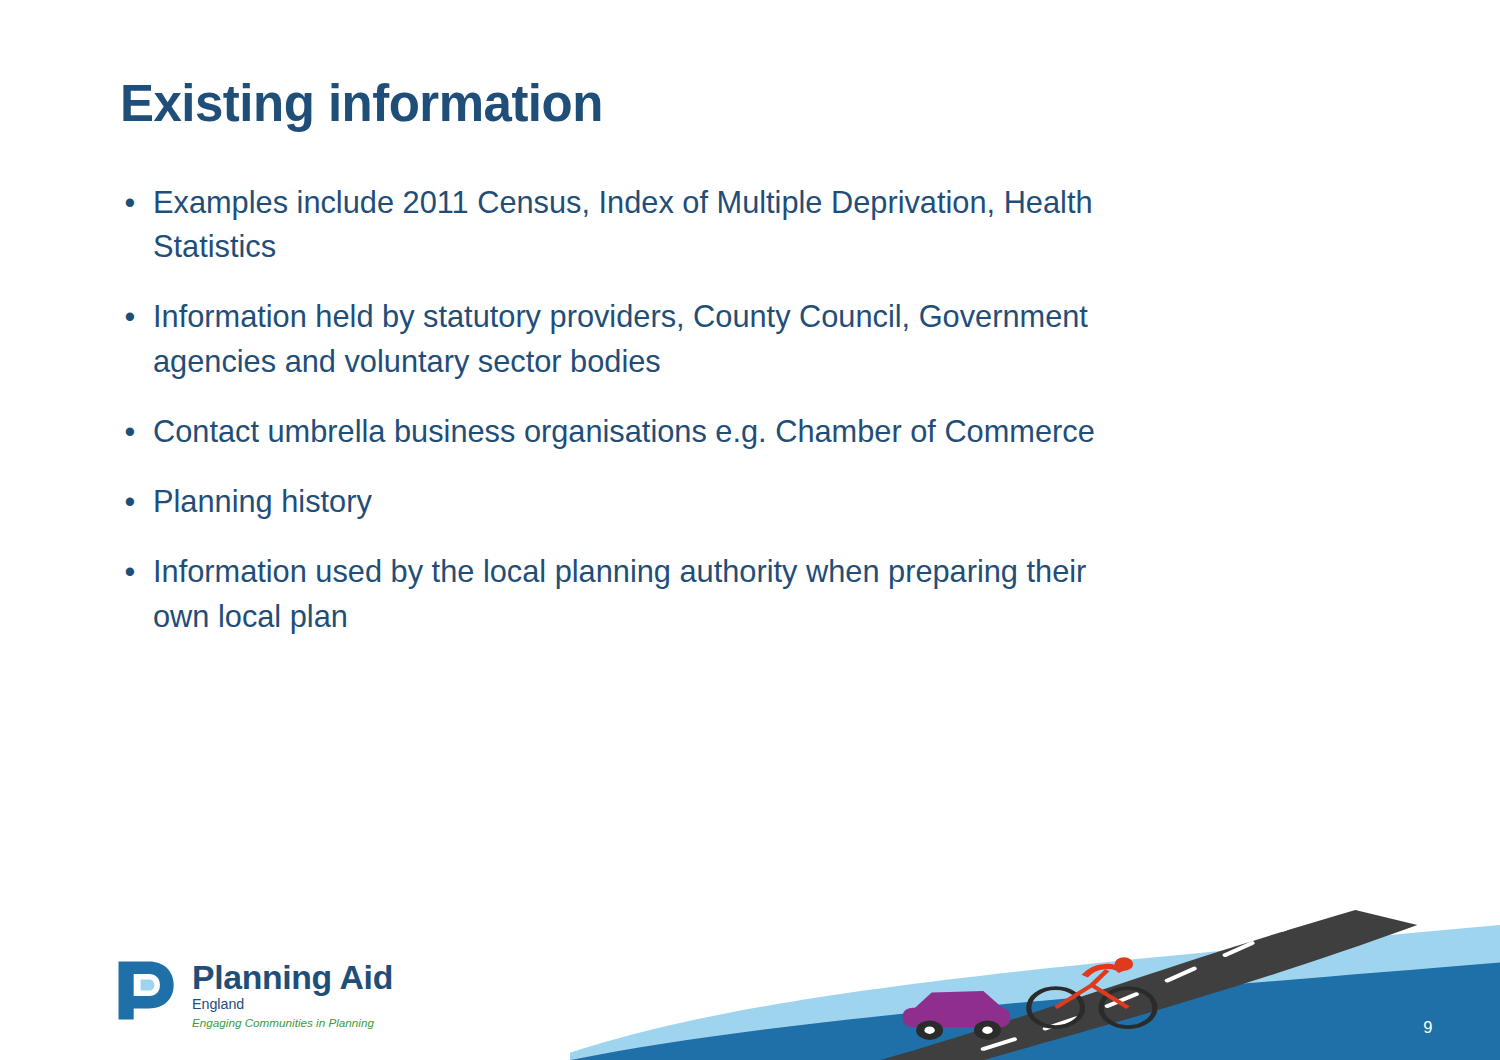Existing information
Examples include 2011 Census, Index of Multiple Deprivation, Health Statistics
Information held by statutory providers, County Council, Government agencies and voluntary sector bodies
Contact umbrella business organisations e.g. Chamber of Commerce
Planning history
Information used by the local planning authority when preparing their own local plan
9
Planning Aid England Engaging Communities in Planning